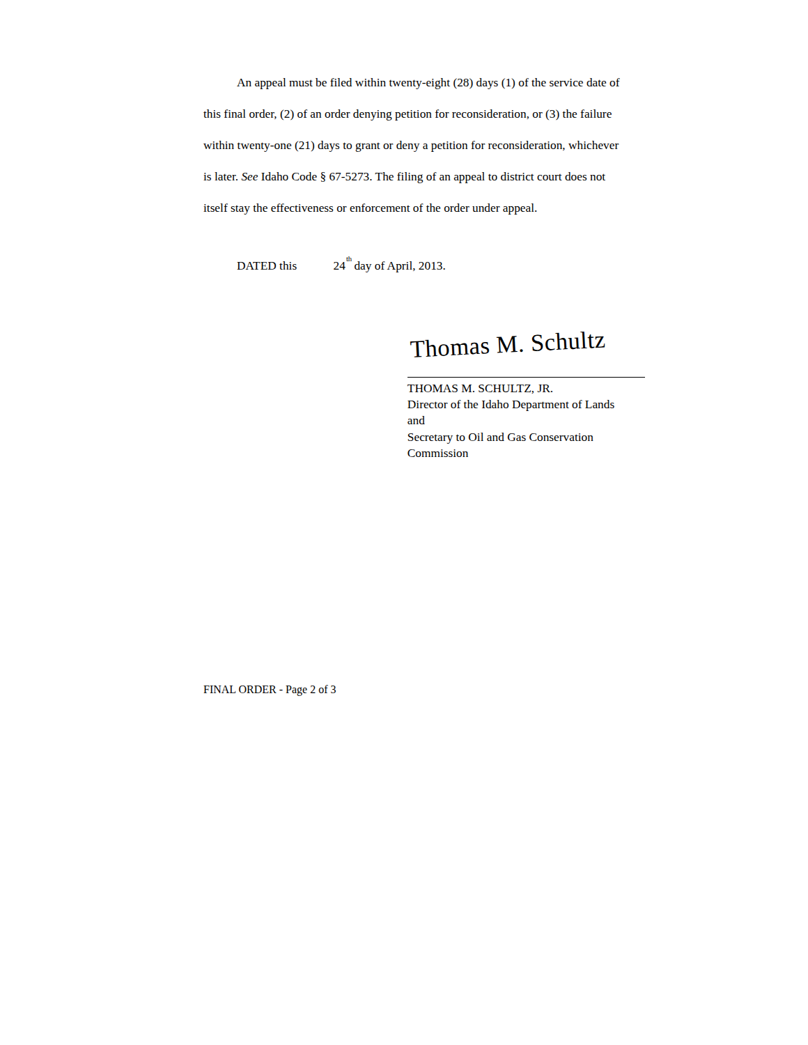An appeal must be filed within twenty-eight (28) days (1) of the service date of this final order, (2) of an order denying petition for reconsideration, or (3) the failure within twenty-one (21) days to grant or deny a petition for reconsideration, whichever is later. See Idaho Code § 67-5273. The filing of an appeal to district court does not itself stay the effectiveness or enforcement of the order under appeal.
DATED this 24 th day of April, 2013.
Thomas M. Schultz
THOMAS M. SCHULTZ, JR.
Director of the Idaho Department of Lands and
Secretary to Oil and Gas Conservation Commission
FINAL ORDER - Page 2 of 3